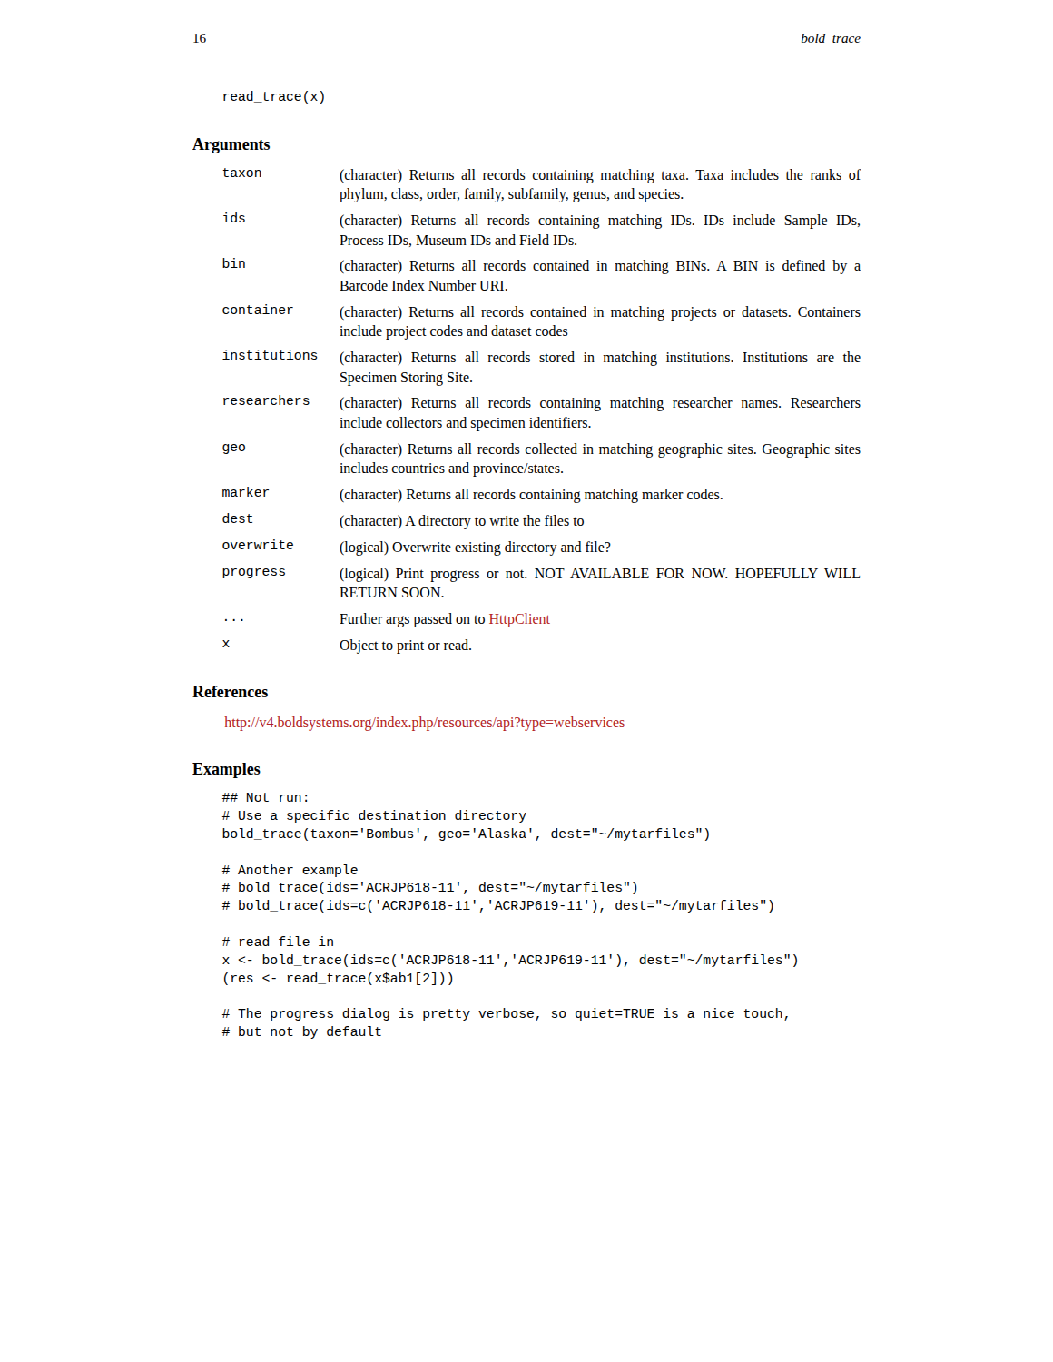16 bold_trace
read_trace(x)
Arguments
taxon
(character) Returns all records containing matching taxa. Taxa includes the ranks of phylum, class, order, family, subfamily, genus, and species.
ids
(character) Returns all records containing matching IDs. IDs include Sample IDs, Process IDs, Museum IDs and Field IDs.
bin
(character) Returns all records contained in matching BINs. A BIN is defined by a Barcode Index Number URI.
container
(character) Returns all records contained in matching projects or datasets. Containers include project codes and dataset codes
institutions
(character) Returns all records stored in matching institutions. Institutions are the Specimen Storing Site.
researchers
(character) Returns all records containing matching researcher names. Researchers include collectors and specimen identifiers.
geo
(character) Returns all records collected in matching geographic sites. Geographic sites includes countries and province/states.
marker
(character) Returns all records containing matching marker codes.
dest
(character) A directory to write the files to
overwrite
(logical) Overwrite existing directory and file?
progress
(logical) Print progress or not. NOT AVAILABLE FOR NOW. HOPEFULLY WILL RETURN SOON.
...
Further args passed on to HttpClient
x
Object to print or read.
References
http://v4.boldsystems.org/index.php/resources/api?type=webservices
Examples
## Not run:
# Use a specific destination directory
bold_trace(taxon='Bombus', geo='Alaska', dest="~/mytarfiles")

# Another example
# bold_trace(ids='ACRJP618-11', dest="~/mytarfiles")
# bold_trace(ids=c('ACRJP618-11','ACRJP619-11'), dest="~/mytarfiles")

# read file in
x <- bold_trace(ids=c('ACRJP618-11','ACRJP619-11'), dest="~/mytarfiles")
(res <- read_trace(x$ab1[2]))

# The progress dialog is pretty verbose, so quiet=TRUE is a nice touch,
# but not by default